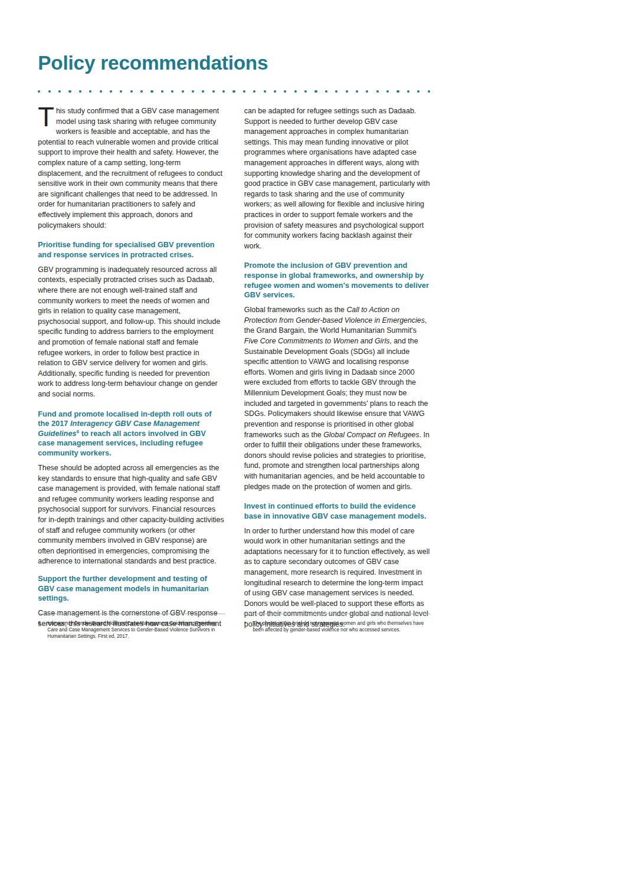Policy recommendations
This study confirmed that a GBV case management model using task sharing with refugee community workers is feasible and acceptable, and has the potential to reach vulnerable women and provide critical support to improve their health and safety. However, the complex nature of a camp setting, long-term displacement, and the recruitment of refugees to conduct sensitive work in their own community means that there are significant challenges that need to be addressed. In order for humanitarian practitioners to safely and effectively implement this approach, donors and policymakers should:
Prioritise funding for specialised GBV prevention and response services in protracted crises.
GBV programming is inadequately resourced across all contexts, especially protracted crises such as Dadaab, where there are not enough well-trained staff and community workers to meet the needs of women and girls in relation to quality case management, psychosocial support, and follow-up. This should include specific funding to address barriers to the employment and promotion of female national staff and female refugee workers, in order to follow best practice in relation to GBV service delivery for women and girls. Additionally, specific funding is needed for prevention work to address long-term behaviour change on gender and social norms.
Fund and promote localised in-depth roll outs of the 2017 Interagency GBV Case Management Guidelines6 to reach all actors involved in GBV case management services, including refugee community workers.
These should be adopted across all emergencies as the key standards to ensure that high-quality and safe GBV case management is provided, with female national staff and refugee community workers leading response and psychosocial support for survivors. Financial resources for in-depth trainings and other capacity-building activities of staff and refugee community workers (or other community members involved in GBV response) are often deprioritised in emergencies, compromising the adherence to international standards and best practice.
Support the further development and testing of GBV case management models in humanitarian settings.
Case management is the cornerstone of GBV response services; this research illustrates how case management can be adapted for refugee settings such as Dadaab. Support is needed to further develop GBV case management approaches in complex humanitarian settings. This may mean funding innovative or pilot programmes where organisations have adapted case management approaches in different ways, along with supporting knowledge sharing and the development of good practice in GBV case management, particularly with regards to task sharing and the use of community workers; as well allowing for flexible and inclusive hiring practices in order to support female workers and the provision of safety measures and psychological support for community workers facing backlash against their work.
Promote the inclusion of GBV prevention and response in global frameworks, and ownership by refugee women and women's movements to deliver GBV services.
Global frameworks such as the Call to Action on Protection from Gender-based Violence in Emergencies, the Grand Bargain, the World Humanitarian Summit's Five Core Commitments to Women and Girls, and the Sustainable Development Goals (SDGs) all include specific attention to VAWG and localising response efforts. Women and girls living in Dadaab since 2000 were excluded from efforts to tackle GBV through the Millennium Development Goals; they must now be included and targeted in governments' plans to reach the SDGs. Policymakers should likewise ensure that VAWG prevention and response is prioritised in other global frameworks such as the Global Compact on Refugees. In order to fulfill their obligations under these frameworks, donors should revise policies and strategies to prioritise, fund, promote and strengthen local partnerships along with humanitarian agencies, and be held accountable to pledges made on the protection of women and girls.
Invest in continued efforts to build the evidence base in innovative GBV case management models.
In order to further understand how this model of care would work in other humanitarian settings and the adaptations necessary for it to function effectively, as well as to capture secondary outcomes of GBV case management, more research is required. Investment in longitudinal research to determine the long-term impact of using GBV case management services is needed. Donors would be well-placed to support these efforts as part of their commitments under global and national-level policy initiatives and strategies.
6
Interagency Gender-Based Violence Case Management Guidelines: Providing Care and Case Management Services to Gender-Based Violence Survivors in Humanitarian Settings. First ed, 2017.
*
The photos in this brief do not represent women and girls who themselves have been affected by gender-based violence nor who accessed services.